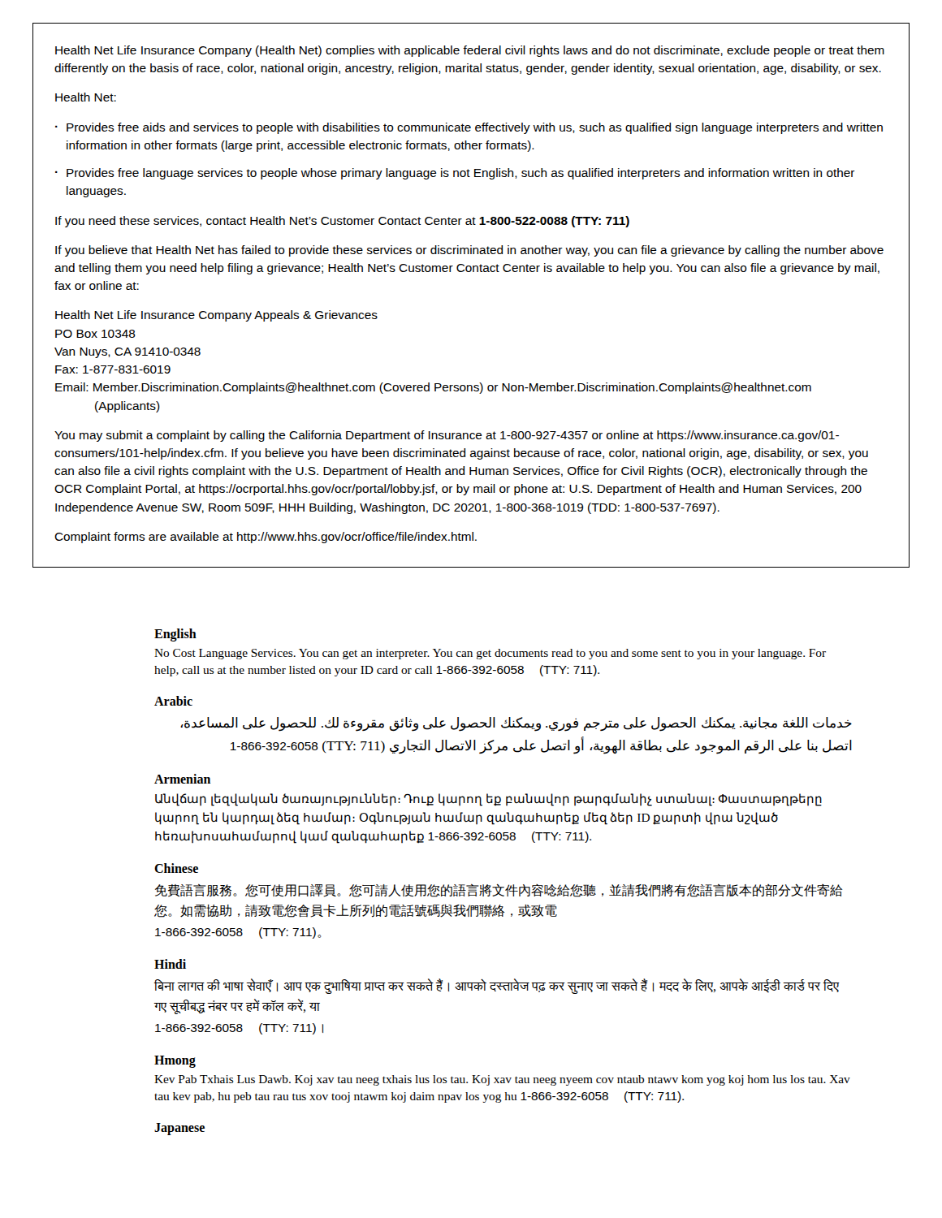Health Net Life Insurance Company (Health Net) complies with applicable federal civil rights laws and do not discriminate, exclude people or treat them differently on the basis of race, color, national origin, ancestry, religion, marital status, gender, gender identity, sexual orientation, age, disability, or sex.
Health Net:
Provides free aids and services to people with disabilities to communicate effectively with us, such as qualified sign language interpreters and written information in other formats (large print, accessible electronic formats, other formats).
Provides free language services to people whose primary language is not English, such as qualified interpreters and information written in other languages.
If you need these services, contact Health Net’s Customer Contact Center at 1-800-522-0088 (TTY: 711)
If you believe that Health Net has failed to provide these services or discriminated in another way, you can file a grievance by calling the number above and telling them you need help filing a grievance; Health Net’s Customer Contact Center is available to help you. You can also file a grievance by mail, fax or online at:
Health Net Life Insurance Company Appeals & Grievances
PO Box 10348
Van Nuys, CA 91410-0348
Fax: 1-877-831-6019
Email: Member.Discrimination.Complaints@healthnet.com (Covered Persons) or Non-Member.Discrimination.Complaints@healthnet.com
(Applicants)
You may submit a complaint by calling the California Department of Insurance at 1-800-927-4357 or online at https://www.insurance.ca.gov/01-consumers/101-help/index.cfm. If you believe you have been discriminated against because of race, color, national origin, age, disability, or sex, you can also file a civil rights complaint with the U.S. Department of Health and Human Services, Office for Civil Rights (OCR), electronically through the OCR Complaint Portal, at https://ocrportal.hhs.gov/ocr/portal/lobby.jsf, or by mail or phone at: U.S. Department of Health and Human Services, 200 Independence Avenue SW, Room 509F, HHH Building, Washington, DC 20201, 1-800-368-1019 (TDD: 1-800-537-7697).
Complaint forms are available at http://www.hhs.gov/ocr/office/file/index.html.
English
No Cost Language Services. You can get an interpreter. You can get documents read to you and some sent to you in your language. For help, call us at the number listed on your ID card or call 1-866-392-6058 (TTY: 711).
Arabic
خدمات اللغة مجانية. يمكنك الحصول على مترجم فوري. ويمكنك الحصول على وثائق مقروءة لك. للحصول على المساعدة، اتصل بنا على الرقم الموجود على بطاقة الهوية، أو اتصل على مركز الاتصال التجاري (TTY: 711) 1-866-392-6058
Armenian
Անվճար լեզվական ծառայություններ։ Դուք կարող եք բանավոր թարգմանիչ ստանալ։ Փաստաթղթերը կարող են կարդալ ձեզ համար։ Օգնության համար զանգահարեք մեզ ձեր ID քարտի վրա նշված հեռախոսահամարով կամ զանգահարեք 1-866-392-6058 (TTY: 711).
Chinese
免費語言服務。您可使用口譯員。您可請人使用您的語言將文件內容唸給您聽，並請我們將有您語言版本的部分文件寄給您。如需協助，請致電您會員卡上所列的電話號碼與我們聯絡，或致電
1-866-392-6058 (TTY: 711)。
Hindi
बिना लागत की भाषा सेवाएँ। आप एक दुभाषिया प्राप्त कर सकते हैं। आपको दस्तावेज पढ़ कर सुनाए जा सकते हैं। मदद के लिए, आपके आईडी कार्ड पर दिए गए सूचीबद्ध नंबर पर हमें कॉल करें, या
1-866-392-6058 (TTY: 711)।
Hmong
Kev Pab Txhais Lus Dawb. Koj xav tau neeg txhais lus los tau. Koj xav tau neeg nyeem cov ntaub ntawv kom yog koj hom lus los tau. Xav tau kev pab, hu peb tau rau tus xov tooj ntawm koj daim npav los yog hu 1-866-392-6058 (TTY: 711).
Japanese